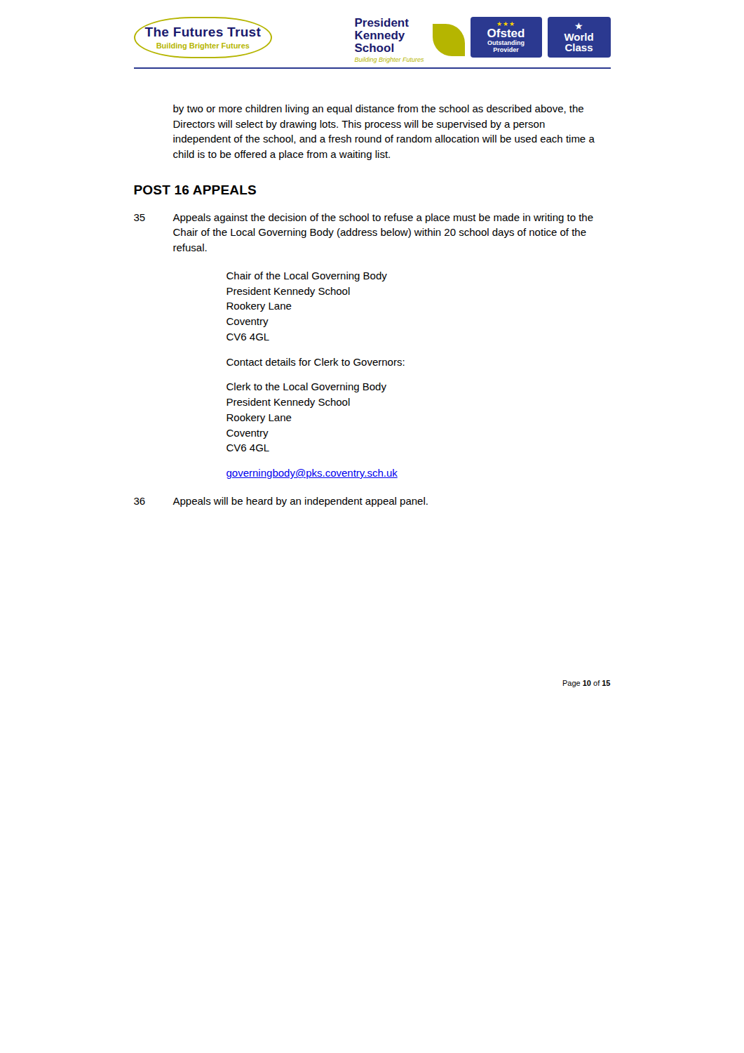The Futures Trust
Building Brighter Futures
President
Kennedy
School
Building Brighter Futures
★★★
Ofsted
Outstanding
Provider
★
World
Class
by two or more children living an equal distance from the school as described above, the Directors will select by drawing lots. This process will be supervised by a person independent of the school, and a fresh round of random allocation will be used each time a child is to be offered a place from a waiting list.
POST 16 APPEALS
35
Appeals against the decision of the school to refuse a place must be made in writing to the Chair of the Local Governing Body (address below) within 20 school days of notice of the refusal.
Chair of the Local Governing Body
President Kennedy School
Rookery Lane
Coventry
CV6 4GL
Contact details for Clerk to Governors:
Clerk to the Local Governing Body
President Kennedy School
Rookery Lane
Coventry
CV6 4GL
governingbody@pks.coventry.sch.uk
36
Appeals will be heard by an independent appeal panel.
Page 10 of 15